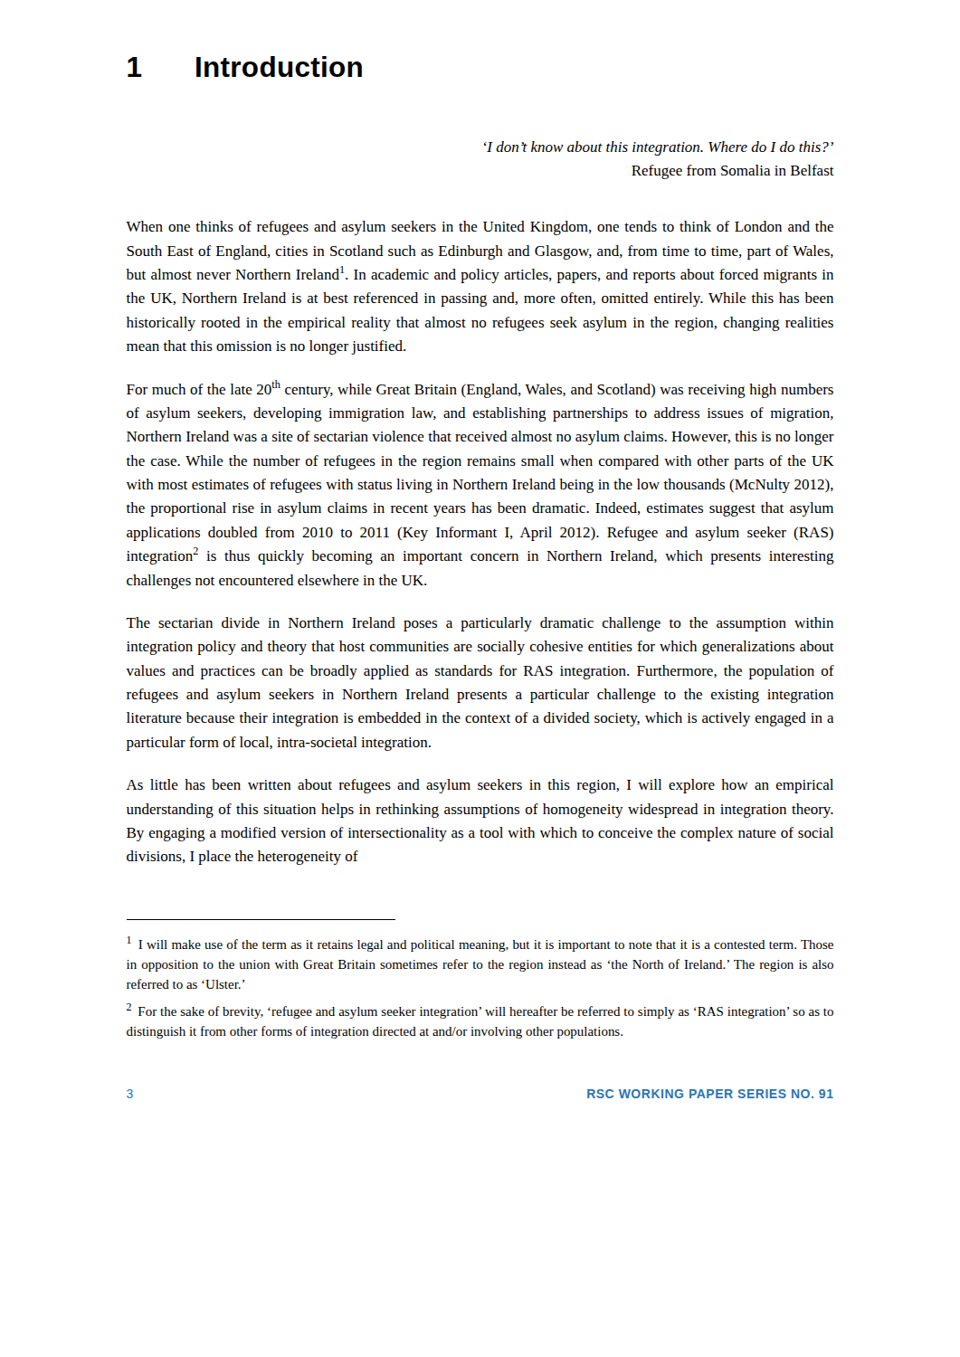1 Introduction
‘I don’t know about this integration. Where do I do this?’ Refugee from Somalia in Belfast
When one thinks of refugees and asylum seekers in the United Kingdom, one tends to think of London and the South East of England, cities in Scotland such as Edinburgh and Glasgow, and, from time to time, part of Wales, but almost never Northern Ireland1. In academic and policy articles, papers, and reports about forced migrants in the UK, Northern Ireland is at best referenced in passing and, more often, omitted entirely. While this has been historically rooted in the empirical reality that almost no refugees seek asylum in the region, changing realities mean that this omission is no longer justified.
For much of the late 20th century, while Great Britain (England, Wales, and Scotland) was receiving high numbers of asylum seekers, developing immigration law, and establishing partnerships to address issues of migration, Northern Ireland was a site of sectarian violence that received almost no asylum claims. However, this is no longer the case. While the number of refugees in the region remains small when compared with other parts of the UK with most estimates of refugees with status living in Northern Ireland being in the low thousands (McNulty 2012), the proportional rise in asylum claims in recent years has been dramatic. Indeed, estimates suggest that asylum applications doubled from 2010 to 2011 (Key Informant I, April 2012). Refugee and asylum seeker (RAS) integration2 is thus quickly becoming an important concern in Northern Ireland, which presents interesting challenges not encountered elsewhere in the UK.
The sectarian divide in Northern Ireland poses a particularly dramatic challenge to the assumption within integration policy and theory that host communities are socially cohesive entities for which generalizations about values and practices can be broadly applied as standards for RAS integration. Furthermore, the population of refugees and asylum seekers in Northern Ireland presents a particular challenge to the existing integration literature because their integration is embedded in the context of a divided society, which is actively engaged in a particular form of local, intra-societal integration.
As little has been written about refugees and asylum seekers in this region, I will explore how an empirical understanding of this situation helps in rethinking assumptions of homogeneity widespread in integration theory. By engaging a modified version of intersectionality as a tool with which to conceive the complex nature of social divisions, I place the heterogeneity of
1 I will make use of the term as it retains legal and political meaning, but it is important to note that it is a contested term. Those in opposition to the union with Great Britain sometimes refer to the region instead as ‘the North of Ireland.’ The region is also referred to as ‘Ulster.’
2 For the sake of brevity, ‘refugee and asylum seeker integration’ will hereafter be referred to simply as ‘RAS integration’ so as to distinguish it from other forms of integration directed at and/or involving other populations.
3 RSC WORKING PAPER SERIES NO. 91